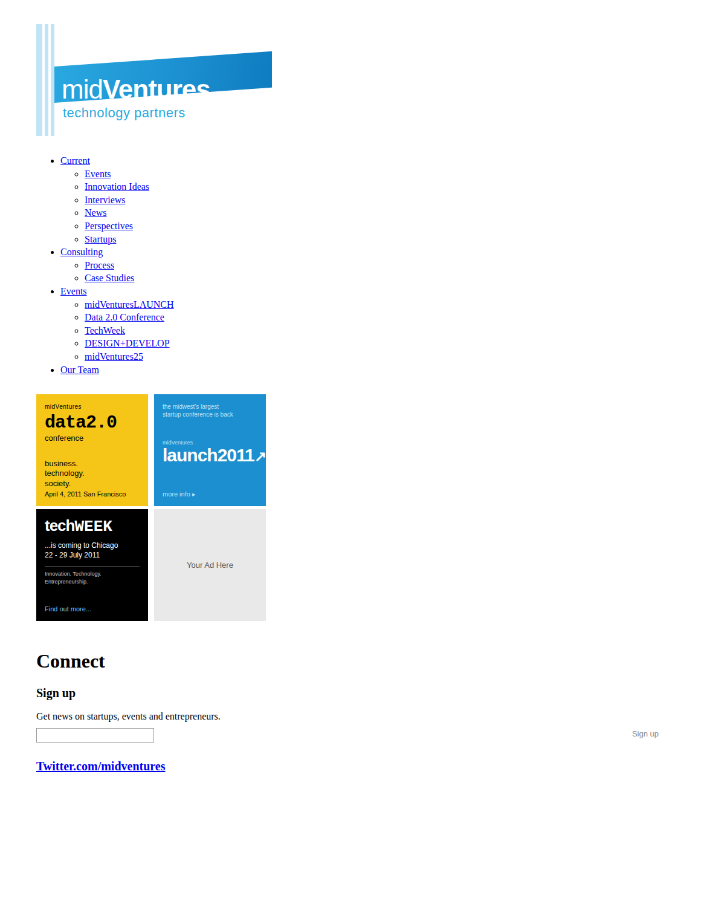mid Ventures technology partners
Current
Events
Innovation Ideas
Interviews
News
Perspectives
Startups
Consulting
Process
Case Studies
Events
midVenturesLAUNCH
Data 2.0 Conference
TechWeek
DESIGN+DEVELOP
midVentures25
Our Team
| midVentures data2.0 conference business. technology. society. April 4, 2011 San Francisco | the midwest's largest startup conference is back midVentures launch2011 ↗ more info ▸ |
| tech WEEK ...is coming to Chicago 22 - 29 July 2011 Innovation. Technology. Entrepreneurship. Find out more... | Your Ad Here |
Connect
Sign up
Get news on startups, events and entrepreneurs.
Email Sign up
Twitter.com/midventures